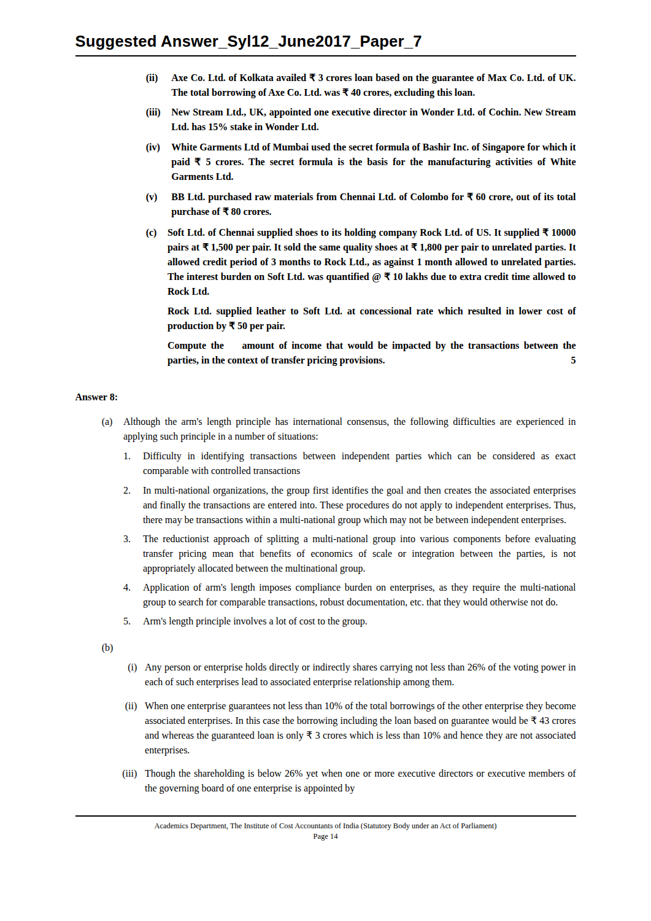Suggested Answer_Syl12_June2017_Paper_7
(ii) Axe Co. Ltd. of Kolkata availed ₹ 3 crores loan based on the guarantee of Max Co. Ltd. of UK. The total borrowing of Axe Co. Ltd. was ₹ 40 crores, excluding this loan.
(iii) New Stream Ltd., UK, appointed one executive director in Wonder Ltd. of Cochin. New Stream Ltd. has 15% stake in Wonder Ltd.
(iv) White Garments Ltd of Mumbai used the secret formula of Bashir Inc. of Singapore for which it paid ₹ 5 crores. The secret formula is the basis for the manufacturing activities of White Garments Ltd.
(v) BB Ltd. purchased raw materials from Chennai Ltd. of Colombo for ₹ 60 crore, out of its total purchase of ₹ 80 crores.
(c)
Soft Ltd. of Chennai supplied shoes to its holding company Rock Ltd. of US. It supplied ₹ 10000 pairs at ₹ 1,500 per pair. It sold the same quality shoes at ₹ 1,800 per pair to unrelated parties. It allowed credit period of 3 months to Rock Ltd., as against 1 month allowed to unrelated parties. The interest burden on Soft Ltd. was quantified @ ₹ 10 lakhs due to extra credit time allowed to Rock Ltd.
Rock Ltd. supplied leather to Soft Ltd. at concessional rate which resulted in lower cost of production by ₹ 50 per pair.
Compute the amount of income that would be impacted by the transactions between the parties, in the context of transfer pricing provisions. 5
Answer 8:
(a) Although the arm's length principle has international consensus, the following difficulties are experienced in applying such principle in a number of situations:
1. Difficulty in identifying transactions between independent parties which can be considered as exact comparable with controlled transactions
2. In multi-national organizations, the group first identifies the goal and then creates the associated enterprises and finally the transactions are entered into. These procedures do not apply to independent enterprises. Thus, there may be transactions within a multi-national group which may not be between independent enterprises.
3. The reductionist approach of splitting a multi-national group into various components before evaluating transfer pricing mean that benefits of economics of scale or integration between the parties, is not appropriately allocated between the multinational group.
4. Application of arm's length imposes compliance burden on enterprises, as they require the multi-national group to search for comparable transactions, robust documentation, etc. that they would otherwise not do.
5. Arm's length principle involves a lot of cost to the group.
(b)
(i) Any person or enterprise holds directly or indirectly shares carrying not less than 26% of the voting power in each of such enterprises lead to associated enterprise relationship among them.
(ii) When one enterprise guarantees not less than 10% of the total borrowings of the other enterprise they become associated enterprises. In this case the borrowing including the loan based on guarantee would be ₹ 43 crores and whereas the guaranteed loan is only ₹ 3 crores which is less than 10% and hence they are not associated enterprises.
(iii) Though the shareholding is below 26% yet when one or more executive directors or executive members of the governing board of one enterprise is appointed by
Academics Department, The Institute of Cost Accountants of India (Statutory Body under an Act of Parliament)
Page 14